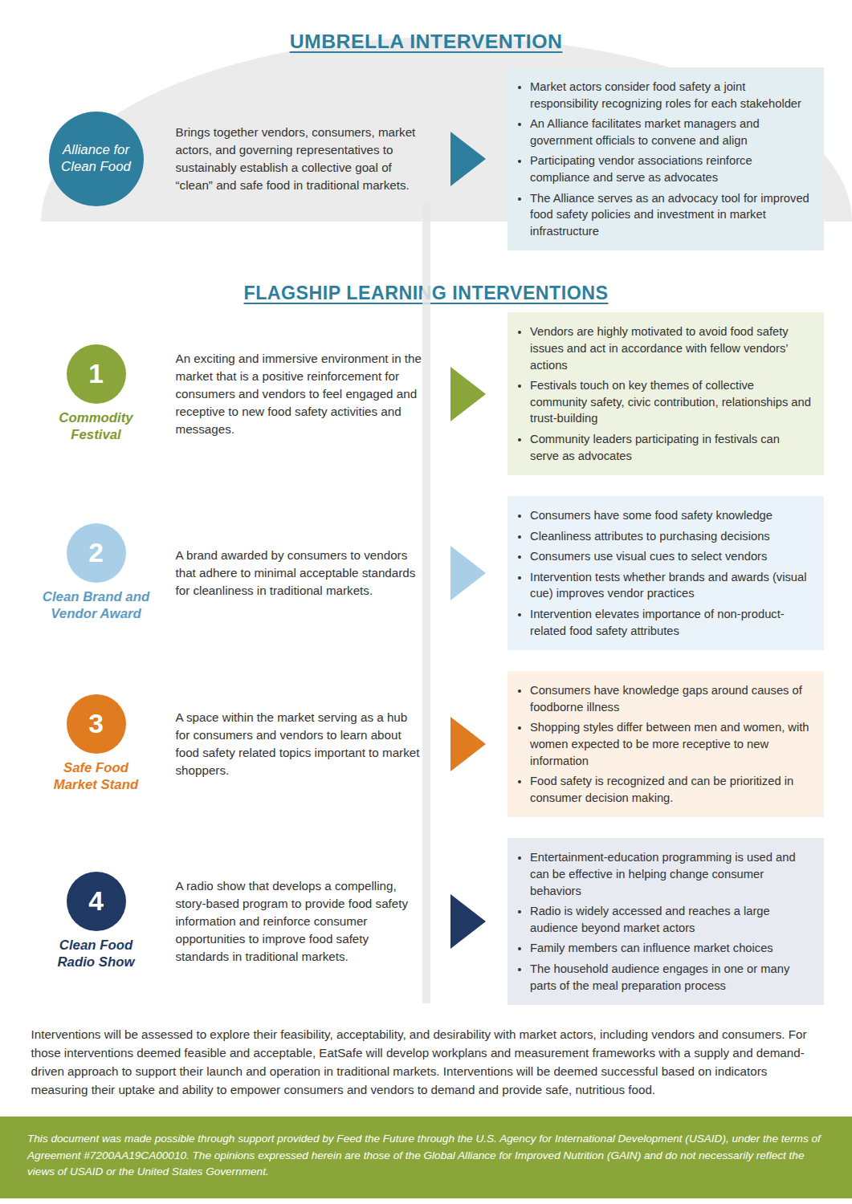UMBRELLA INTERVENTION
Alliance for
Clean Food
Brings together vendors, consumers, market actors, and governing representatives to sustainably establish a collective goal of “clean” and safe food in traditional markets.
Market actors consider food safety a joint responsibility recognizing roles for each stakeholder
An Alliance facilitates market managers and government officials to convene and align
Participating vendor associations reinforce compliance and serve as advocates
The Alliance serves as an advocacy tool for improved food safety policies and investment in market infrastructure
FLAGSHIP LEARNING INTERVENTIONS
1
Commodity
Festival
An exciting and immersive environment in the market that is a positive reinforcement for consumers and vendors to feel engaged and receptive to new food safety activities and messages.
Vendors are highly motivated to avoid food safety issues and act in accordance with fellow vendors’ actions
Festivals touch on key themes of collective community safety, civic contribution, relationships and trust-building
Community leaders participating in festivals can serve as advocates
2
Clean Brand and
Vendor Award
A brand awarded by consumers to vendors that adhere to minimal acceptable standards for cleanliness in traditional markets.
Consumers have some food safety knowledge
Cleanliness attributes to purchasing decisions
Consumers use visual cues to select vendors
Intervention tests whether brands and awards (visual cue) improves vendor practices
Intervention elevates importance of non-product-related food safety attributes
3
Safe Food
Market Stand
A space within the market serving as a hub for consumers and vendors to learn about food safety related topics important to market shoppers.
Consumers have knowledge gaps around causes of foodborne illness
Shopping styles differ between men and women, with women expected to be more receptive to new information
Food safety is recognized and can be prioritized in consumer decision making.
4
Clean Food
Radio Show
A radio show that develops a compelling, story-based program to provide food safety information and reinforce consumer opportunities to improve food safety standards in traditional markets.
Entertainment-education programming is used and can be effective in helping change consumer behaviors
Radio is widely accessed and reaches a large audience beyond market actors
Family members can influence market choices
The household audience engages in one or many parts of the meal preparation process
Interventions will be assessed to explore their feasibility, acceptability, and desirability with market actors, including vendors and consumers. For those interventions deemed feasible and acceptable, EatSafe will develop workplans and measurement frameworks with a supply and demand-driven approach to support their launch and operation in traditional markets. Interventions will be deemed successful based on indicators measuring their uptake and ability to empower consumers and vendors to demand and provide safe, nutritious food.
This document was made possible through support provided by Feed the Future through the U.S. Agency for International Development (USAID), under the terms of Agreement #7200AA19CA00010. The opinions expressed herein are those of the Global Alliance for Improved Nutrition (GAIN) and do not necessarily reflect the views of USAID or the United States Government.